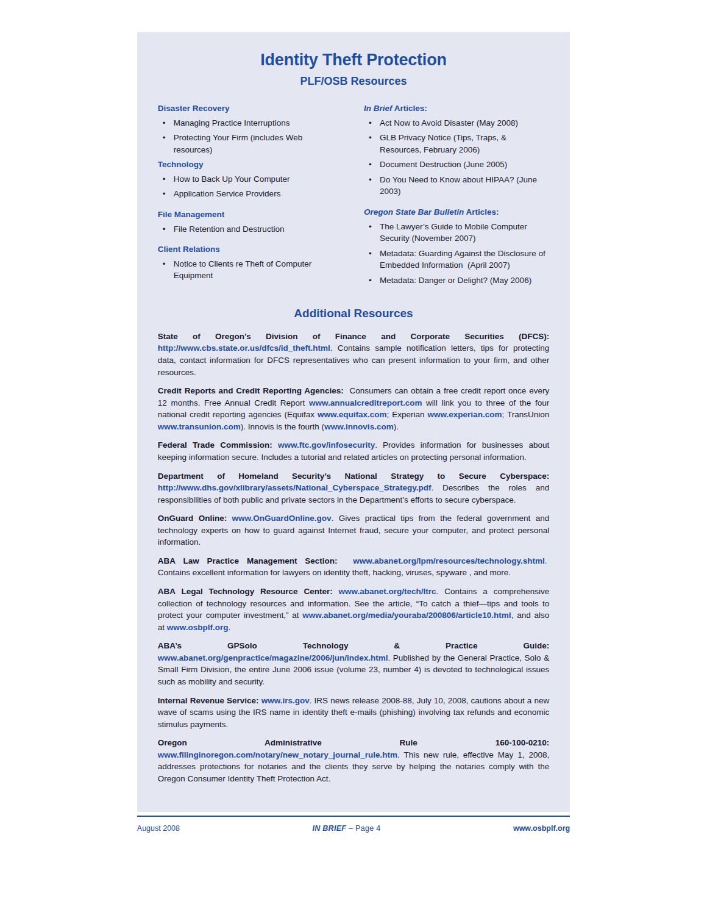Identity Theft Protection
PLF/OSB Resources
Disaster Recovery
Managing Practice Interruptions
Protecting Your Firm (includes Web resources)
Technology
How to Back Up Your Computer
Application Service Providers
File Management
File Retention and Destruction
Client Relations
Notice to Clients re Theft of Computer Equipment
In Brief Articles:
Act Now to Avoid Disaster (May 2008)
GLB Privacy Notice (Tips, Traps, & Resources, February 2006)
Document Destruction (June 2005)
Do You Need to Know about HIPAA? (June 2003)
Oregon State Bar Bulletin Articles:
The Lawyer’s Guide to Mobile Computer Security (November 2007)
Metadata: Guarding Against the Disclosure of Embedded Information (April 2007)
Metadata: Danger or Delight? (May 2006)
Additional Resources
State of Oregon’s Division of Finance and Corporate Securities (DFCS): http://www.cbs.state.or.us/dfcs/id_theft.html. Contains sample notification letters, tips for protecting data, contact information for DFCS representatives who can present information to your firm, and other resources.
Credit Reports and Credit Reporting Agencies: Consumers can obtain a free credit report once every 12 months. Free Annual Credit Report www.annualcreditreport.com will link you to three of the four national credit reporting agencies (Equifax www.equifax.com; Experian www.experian.com; TransUnion www.transunion.com). Innovis is the fourth (www.innovis.com).
Federal Trade Commission: www.ftc.gov/infosecurity. Provides information for businesses about keeping information secure. Includes a tutorial and related articles on protecting personal information.
Department of Homeland Security’s National Strategy to Secure Cyberspace: http://www.dhs.gov/xlibrary/assets/National_Cyberspace_Strategy.pdf. Describes the roles and responsibilities of both public and private sectors in the Department’s efforts to secure cyberspace.
OnGuard Online: www.OnGuardOnline.gov. Gives practical tips from the federal government and technology experts on how to guard against Internet fraud, secure your computer, and protect personal information.
ABA Law Practice Management Section: www.abanet.org/lpm/resources/technology.shtml. Contains excellent information for lawyers on identity theft, hacking, viruses, spyware , and more.
ABA Legal Technology Resource Center: www.abanet.org/tech/ltrc. Contains a comprehensive collection of technology resources and information. See the article, “To catch a thief—tips and tools to protect your computer investment,” at www.abanet.org/media/youraba/200806/article10.html, and also at www.osbplf.org.
ABA’s GPSolo Technology & Practice Guide: www.abanet.org/genpractice/magazine/2006/jun/index.html. Published by the General Practice, Solo & Small Firm Division, the entire June 2006 issue (volume 23, number 4) is devoted to technological issues such as mobility and security.
Internal Revenue Service: www.irs.gov. IRS news release 2008-88, July 10, 2008, cautions about a new wave of scams using the IRS name in identity theft e-mails (phishing) involving tax refunds and economic stimulus payments.
Oregon Administrative Rule 160-100-0210: www.filinginoregon.com/notary/new_notary_journal_rule.htm. This new rule, effective May 1, 2008, addresses protections for notaries and the clients they serve by helping the notaries comply with the Oregon Consumer Identity Theft Protection Act.
August 2008
IN BRIEF – Page 4
www.osbplf.org